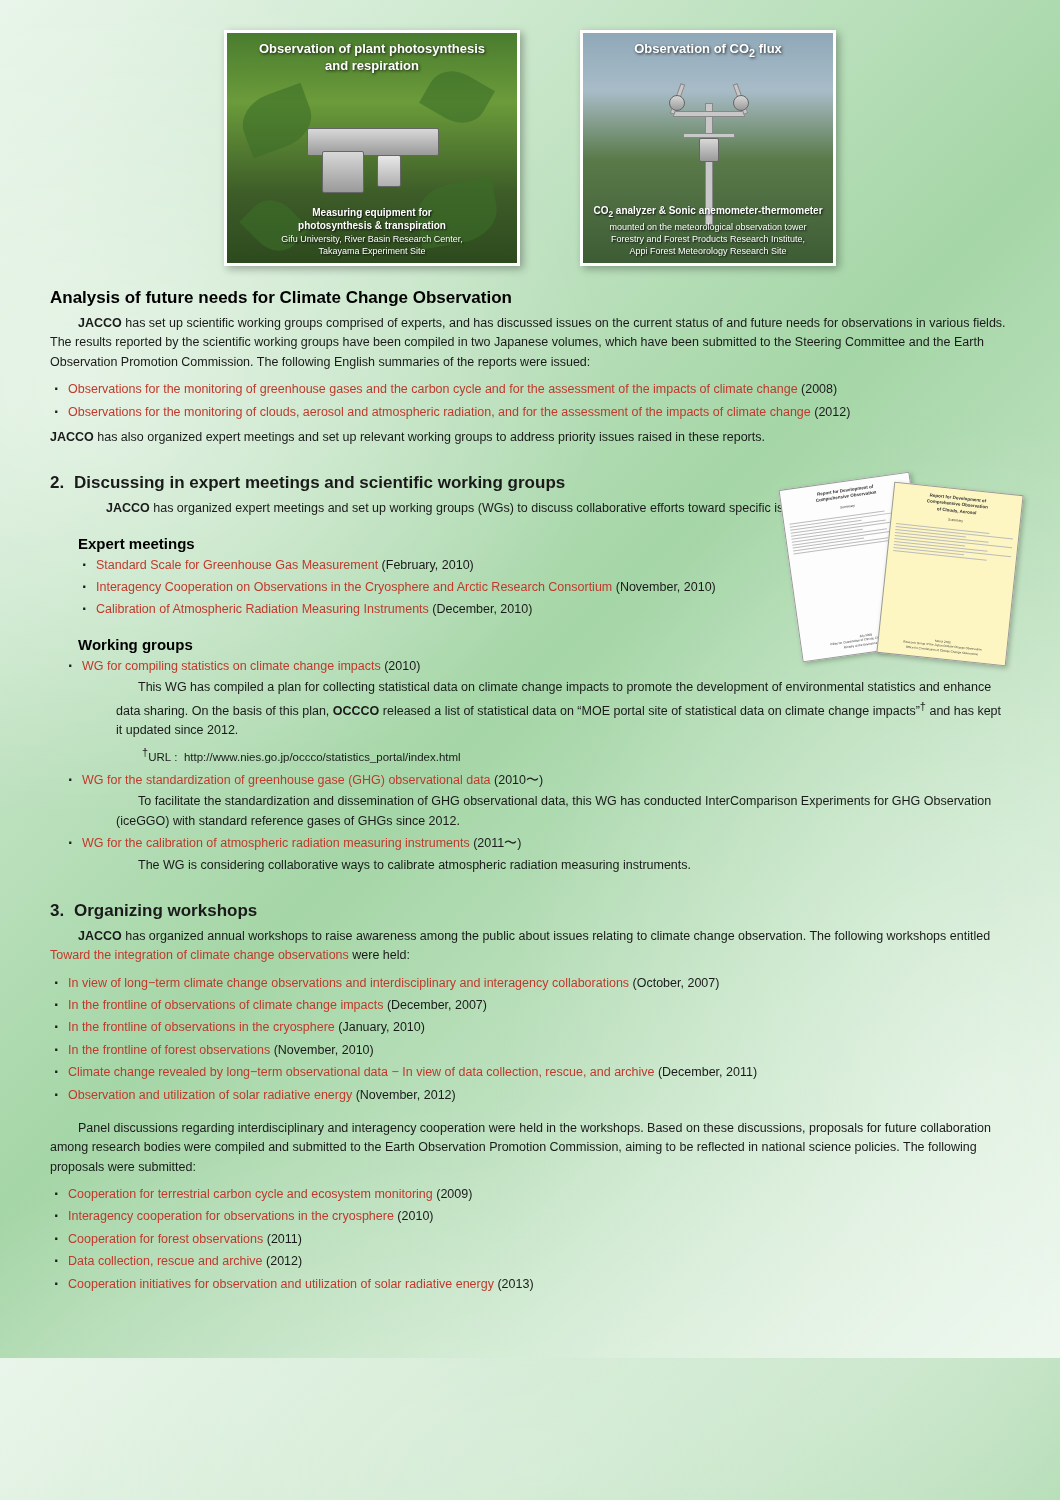Observation of plant photosynthesis
and respiration
Measuring equipment for
photosynthesis & transpiration
Gifu University, River Basin Research Center,
Takayama Experiment Site
Observation of CO2 flux
CO2 analyzer & Sonic anemometer-thermometer
mounted on the meteorological observation tower
Forestry and Forest Products Research Institute,
Appi Forest Meteorology Research Site
Report for Development of
Comprehensive Observation
Summary
July 2008
Office for Coordination of Climate Change Observation
Ministry of the Environment, Japan
Report for Development of
Comprehensive Observation
of Clouds, Aerosol
Summary
March 2012
Research Group of the Japan Climate Change Observation
Office for Coordination of Climate Change Observation
Analysis of future needs for Climate Change Observation
JACCO has set up scientific working groups comprised of experts, and has discussed issues on the current status of and future needs for observations in various fields. The results reported by the scientific working groups have been compiled in two Japanese volumes, which have been submitted to the Steering Committee and the Earth Observation Promotion Commission. The following English summaries of the reports were issued:
Observations for the monitoring of greenhouse gases and the carbon cycle and for the assessment of the impacts of climate change (2008)
Observations for the monitoring of clouds, aerosol and atmospheric radiation, and for the assessment of the impacts of climate change (2012)
JACCO has also organized expert meetings and set up relevant working groups to address priority issues raised in these reports.
2. Discussing in expert meetings and scientific working groups
JACCO has organized expert meetings and set up working groups (WGs) to discuss collaborative efforts toward specific issues.
Expert meetings
Standard Scale for Greenhouse Gas Measurement (February, 2010)
Interagency Cooperation on Observations in the Cryosphere and Arctic Research Consortium (November, 2010)
Calibration of Atmospheric Radiation Measuring Instruments (December, 2010)
Working groups
WG for compiling statistics on climate change impacts (2010)
This WG has compiled a plan for collecting statistical data on climate change impacts to promote the development of environmental statistics and enhance data sharing. On the basis of this plan, OCCCO released a list of statistical data on “MOE portal site of statistical data on climate change impacts”† and has kept it updated since 2012.
†URL : http://www.nies.go.jp/occco/statistics_portal/index.html
WG for the standardization of greenhouse gase (GHG) observational data (2010〜)
To facilitate the standardization and dissemination of GHG observational data, this WG has conducted InterComparison Experiments for GHG Observation (iceGGO) with standard reference gases of GHGs since 2012.
WG for the calibration of atmospheric radiation measuring instruments (2011〜)
The WG is considering collaborative ways to calibrate atmospheric radiation measuring instruments.
3. Organizing workshops
JACCO has organized annual workshops to raise awareness among the public about issues relating to climate change observation. The following workshops entitled Toward the integration of climate change observations were held:
In view of long−term climate change observations and interdisciplinary and interagency collaborations (October, 2007)
In the frontline of observations of climate change impacts (December, 2007)
In the frontline of observations in the cryosphere (January, 2010)
In the frontline of forest observations (November, 2010)
Climate change revealed by long−term observational data − In view of data collection, rescue, and archive (December, 2011)
Observation and utilization of solar radiative energy (November, 2012)
Panel discussions regarding interdisciplinary and interagency cooperation were held in the workshops. Based on these discussions, proposals for future collaboration among research bodies were compiled and submitted to the Earth Observation Promotion Commission, aiming to be reflected in national science policies. The following proposals were submitted:
Cooperation for terrestrial carbon cycle and ecosystem monitoring (2009)
Interagency cooperation for observations in the cryosphere (2010)
Cooperation for forest observations (2011)
Data collection, rescue and archive (2012)
Cooperation initiatives for observation and utilization of solar radiative energy (2013)